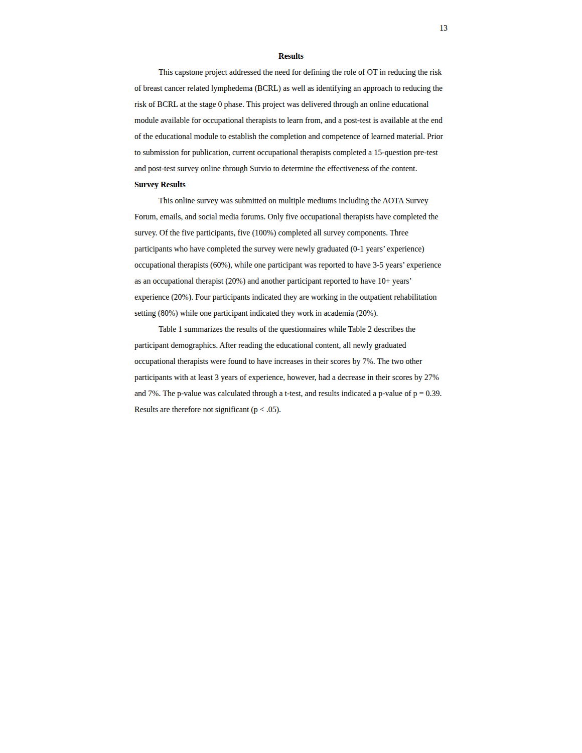13
Results
This capstone project addressed the need for defining the role of OT in reducing the risk of breast cancer related lymphedema (BCRL) as well as identifying an approach to reducing the risk of BCRL at the stage 0 phase. This project was delivered through an online educational module available for occupational therapists to learn from, and a post-test is available at the end of the educational module to establish the completion and competence of learned material. Prior to submission for publication, current occupational therapists completed a 15-question pre-test and post-test survey online through Survio to determine the effectiveness of the content.
Survey Results
This online survey was submitted on multiple mediums including the AOTA Survey Forum, emails, and social media forums. Only five occupational therapists have completed the survey. Of the five participants, five (100%) completed all survey components. Three participants who have completed the survey were newly graduated (0-1 years’ experience) occupational therapists (60%), while one participant was reported to have 3-5 years’ experience as an occupational therapist (20%) and another participant reported to have 10+ years’ experience (20%). Four participants indicated they are working in the outpatient rehabilitation setting (80%) while one participant indicated they work in academia (20%).
Table 1 summarizes the results of the questionnaires while Table 2 describes the participant demographics. After reading the educational content, all newly graduated occupational therapists were found to have increases in their scores by 7%. The two other participants with at least 3 years of experience, however, had a decrease in their scores by 27% and 7%. The p-value was calculated through a t-test, and results indicated a p-value of p = 0.39. Results are therefore not significant (p < .05).